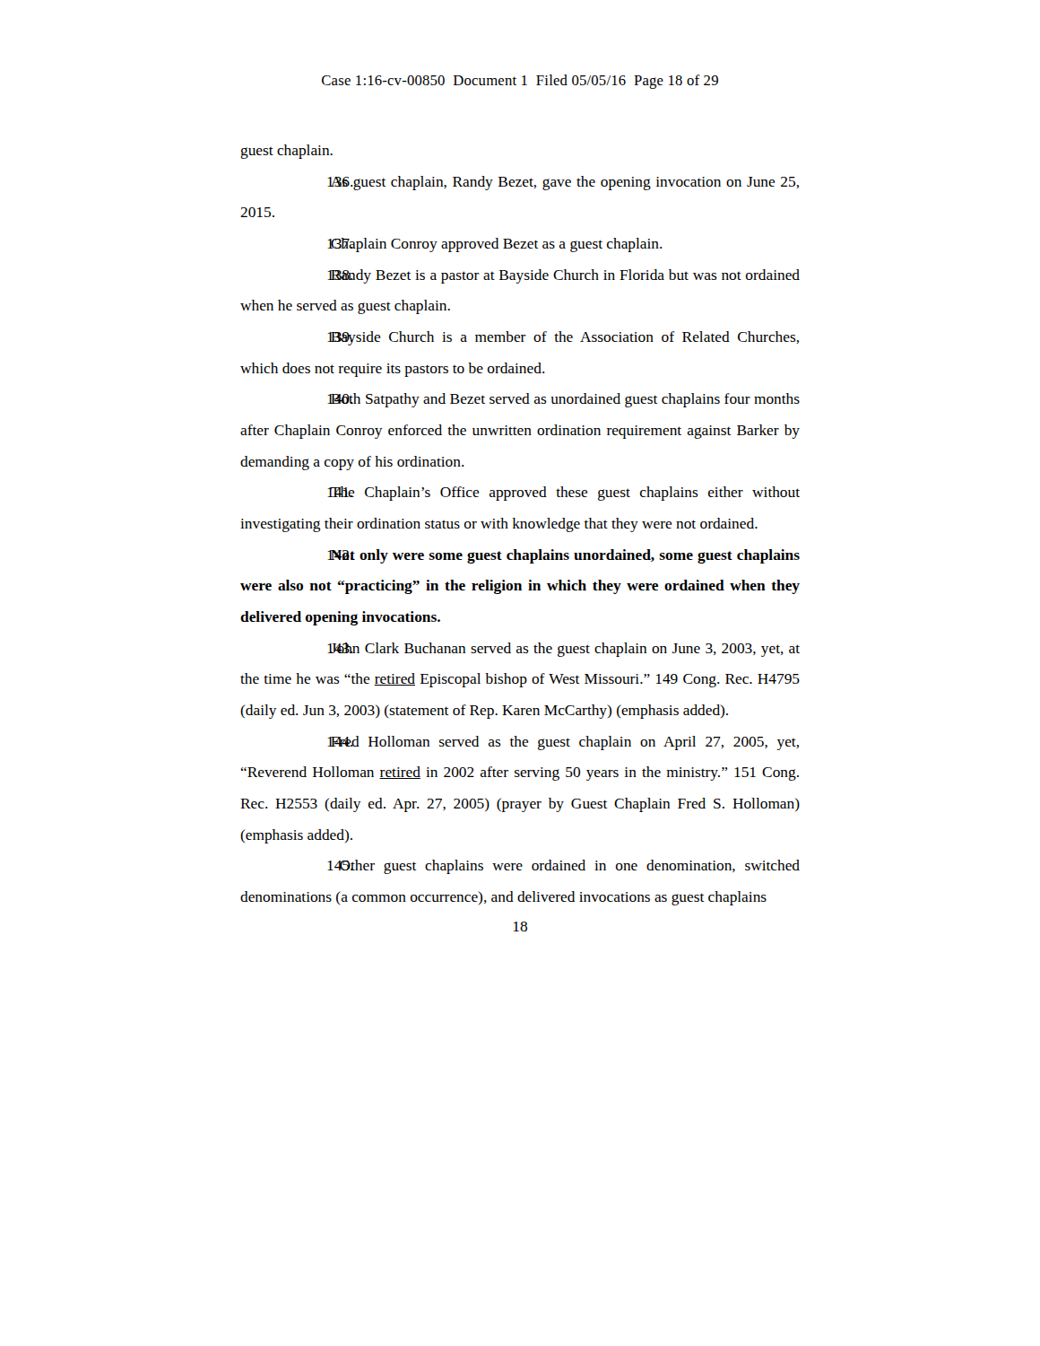Case 1:16-cv-00850 Document 1 Filed 05/05/16 Page 18 of 29
guest chaplain.
136. As guest chaplain, Randy Bezet, gave the opening invocation on June 25, 2015.
137. Chaplain Conroy approved Bezet as a guest chaplain.
138. Randy Bezet is a pastor at Bayside Church in Florida but was not ordained when he served as guest chaplain.
139. Bayside Church is a member of the Association of Related Churches, which does not require its pastors to be ordained.
140. Both Satpathy and Bezet served as unordained guest chaplains four months after Chaplain Conroy enforced the unwritten ordination requirement against Barker by demanding a copy of his ordination.
141. The Chaplain’s Office approved these guest chaplains either without investigating their ordination status or with knowledge that they were not ordained.
142. Not only were some guest chaplains unordained, some guest chaplains were also not “practicing” in the religion in which they were ordained when they delivered opening invocations.
143. John Clark Buchanan served as the guest chaplain on June 3, 2003, yet, at the time he was “the retired Episcopal bishop of West Missouri.” 149 Cong. Rec. H4795 (daily ed. Jun 3, 2003) (statement of Rep. Karen McCarthy) (emphasis added).
144. Fred Holloman served as the guest chaplain on April 27, 2005, yet, “Reverend Holloman retired in 2002 after serving 50 years in the ministry.” 151 Cong. Rec. H2553 (daily ed. Apr. 27, 2005) (prayer by Guest Chaplain Fred S. Holloman) (emphasis added).
145. Other guest chaplains were ordained in one denomination, switched denominations (a common occurrence), and delivered invocations as guest chaplains
18